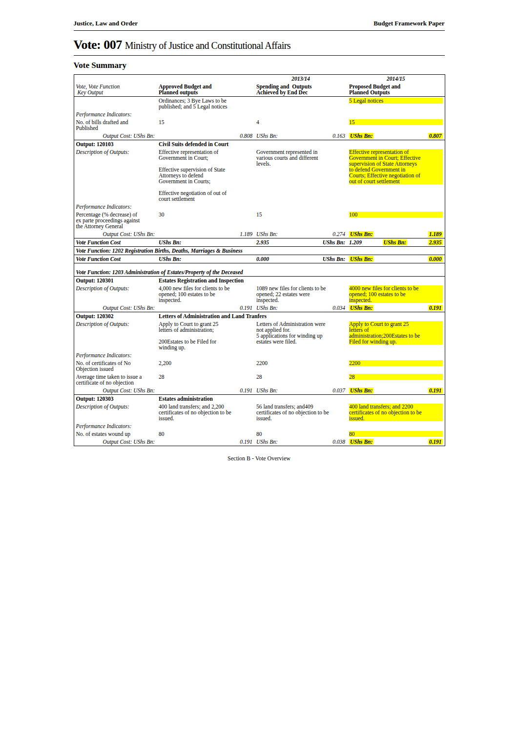Justice, Law and Order
Budget Framework Paper
Vote: 007 Ministry of Justice and Constitutional Affairs
Vote Summary
| | | 2013/14 | 2014/15 |
| Vote, Vote Function Key Output | Approved Budget and Planned outputs | Spending and Outputs Achieved by End Dec | Proposed Budget and Planned Outputs |
| | Ordinances; 3 Bye Laws to be published; and 5 Legal notices | | 5 Legal notices |
| Performance Indicators: | | | |
| No. of bills drafted and Published | 15 | 4 | 15 |
| Output Cost: UShs Bn: | 0.808 | UShs Bn: 0.163 | UShs Bn: 0.807 |
| Output: 120103 | Civil Suits defended in Court |
| Description of Outputs: | Effective representation of Government in Court; Effective supervision of State Attorneys to defend Government in Courts; Effective negotiation of out of court settlement | Government represented in various courts and different levels. | Effective representation of Government in Court; Effective supervision of State Attorneys to defend Government in Courts; Effective negotiation of out of court settlement |
| Performance Indicators: | | | |
| Percentage (% decrease) of ex parte proceedings against the Attorney General | 30 | 15 | 100 |
| Output Cost: UShs Bn: | 1.189 | UShs Bn: 0.274 | UShs Bn: 1.189 |
| Vote Function Cost | UShs Bn: | 2.935 UShs Bn: | 1.209 UShs Bn: 2.935 |
| Vote Function: 1202 Registration Births, Deaths, Marriages & Business |
| Vote Function Cost | UShs Bn: | 0.000 UShs Bn: | UShs Bn: 0.000 |
| Vote Function: 1203 Administration of Estates/Property of the Deceased |
| Output: 120301 | Estates Registration and Inspection |
| Description of Outputs: | 4,000 new files for clients to be opened; 100 estates to be inspected. | 1089 new files for clients to be opened; 22 estates were inspected. | 4000 new files for clients to be opened; 100 estates to be inspected. |
| Output Cost: UShs Bn: | 0.191 | UShs Bn: 0.034 | UShs Bn: 0.191 |
| Output: 120302 | Letters of Administration and Land Tranfers |
| Description of Outputs: | Apply to Court to grant 25 letters of administration; 200Estates to be Filed for winding up. | Letters of Administration were not applied for. 5 applications for winding up estates were filed. | Apply to Court to grant 25 letters of administration;200Estates to be Filed for winding up. |
| Performance Indicators: | | | |
| No. of certificates of No Objection issued | 2,200 | 2200 | 2200 |
| Average time taken to issue a certificate of no objection | 28 | 28 | 28 |
| Output Cost: UShs Bn: | 0.191 | UShs Bn: 0.037 | UShs Bn: 0.191 |
| Output: 120303 | Estates administration |
| Description of Outputs: | 400 land transfers; and 2,200 certificates of no objection to be issued. | 56 land transfers; and409 certificates of no objection to be issued. | 400 land transfers; and 2200 certificates of no objection to be issued. |
| Performance Indicators: | | | |
| No. of estates wound up | 80 | 80 | 80 |
| Output Cost: UShs Bn: | 0.191 | UShs Bn: 0.038 | UShs Bn: 0.191 |
Section B - Vote Overview